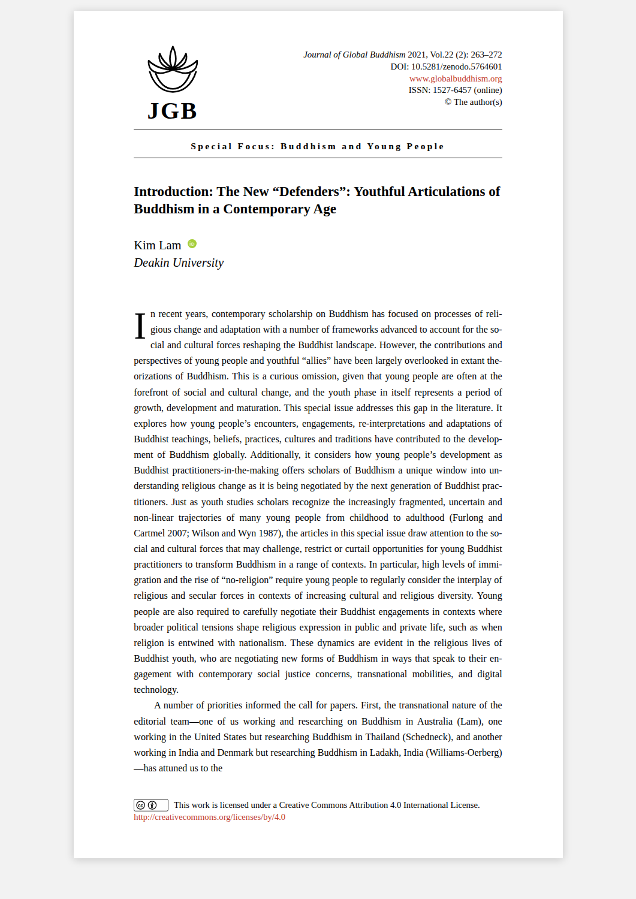JGB
Journal of Global Buddhism 2021, Vol.22 (2): 263–272
DOI: 10.5281/zenodo.5764601
www.globalbuddhism.org
ISSN: 1527-6457 (online)
© The author(s)
Special Focus: Buddhism and Young People
Introduction: The New “Defenders”: Youthful Articulations of Buddhism in a Contemporary Age
Kim Lam
Deakin University
In recent years, contemporary scholarship on Buddhism has focused on processes of religious change and adaptation with a number of frameworks advanced to account for the social and cultural forces reshaping the Buddhist landscape. However, the contributions and perspectives of young people and youthful “allies” have been largely overlooked in extant theorizations of Buddhism. This is a curious omission, given that young people are often at the forefront of social and cultural change, and the youth phase in itself represents a period of growth, development and maturation. This special issue addresses this gap in the literature. It explores how young people’s encounters, engagements, re-interpretations and adaptations of Buddhist teachings, beliefs, practices, cultures and traditions have contributed to the development of Buddhism globally. Additionally, it considers how young people’s development as Buddhist practitioners-in-the-making offers scholars of Buddhism a unique window into understanding religious change as it is being negotiated by the next generation of Buddhist practitioners. Just as youth studies scholars recognize the increasingly fragmented, uncertain and non-linear trajectories of many young people from childhood to adulthood (Furlong and Cartmel 2007; Wilson and Wyn 1987), the articles in this special issue draw attention to the social and cultural forces that may challenge, restrict or curtail opportunities for young Buddhist practitioners to transform Buddhism in a range of contexts. In particular, high levels of immigration and the rise of “no-religion” require young people to regularly consider the interplay of religious and secular forces in contexts of increasing cultural and religious diversity. Young people are also required to carefully negotiate their Buddhist engagements in contexts where broader political tensions shape religious expression in public and private life, such as when religion is entwined with nationalism. These dynamics are evident in the religious lives of Buddhist youth, who are negotiating new forms of Buddhism in ways that speak to their engagement with contemporary social justice concerns, transnational mobilities, and digital technology.
A number of priorities informed the call for papers. First, the transnational nature of the editorial team—one of us working and researching on Buddhism in Australia (Lam), one working in the United States but researching Buddhism in Thailand (Schedneck), and another working in India and Denmark but researching Buddhism in Ladakh, India (Williams-Oerberg)—has attuned us to the
cc This work is licensed under a Creative Commons Attribution 4.0 International License.
http://creativecommons.org/licenses/by/4.0